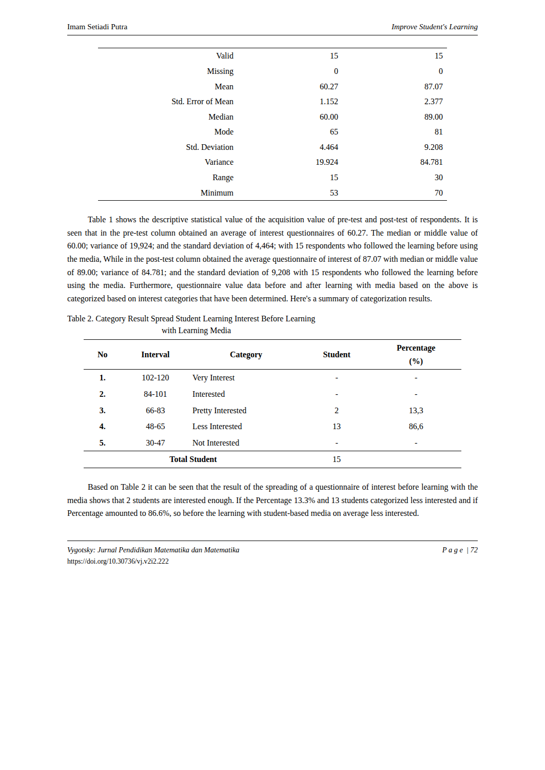Imam Setiadi Putra Improve Student's Learning
| Valid | 15 | 15 |
| Missing | 0 | 0 |
| Mean | 60.27 | 87.07 |
| Std. Error of Mean | 1.152 | 2.377 |
| Median | 60.00 | 89.00 |
| Mode | 65 | 81 |
| Std. Deviation | 4.464 | 9.208 |
| Variance | 19.924 | 84.781 |
| Range | 15 | 30 |
| Minimum | 53 | 70 |
Table 1 shows the descriptive statistical value of the acquisition value of pre-test and post-test of respondents. It is seen that in the pre-test column obtained an average of interest questionnaires of 60.27. The median or middle value of 60.00; variance of 19,924; and the standard deviation of 4,464; with 15 respondents who followed the learning before using the media, While in the post-test column obtained the average questionnaire of interest of 87.07 with median or middle value of 89.00; variance of 84.781; and the standard deviation of 9,208 with 15 respondents who followed the learning before using the media. Furthermore, questionnaire value data before and after learning with media based on the above is categorized based on interest categories that have been determined. Here's a summary of categorization results.
Table 2. Category Result Spread Student Learning Interest Before Learning with Learning Media
| No | Interval | Category | Student | Percentage (%) |
| --- | --- | --- | --- | --- |
| 1. | 102-120 | Very Interest | - | - |
| 2. | 84-101 | Interested | - | - |
| 3. | 66-83 | Pretty Interested | 2 | 13,3 |
| 4. | 48-65 | Less Interested | 13 | 86,6 |
| 5. | 30-47 | Not Interested | - | - |
| Total Student | 15 | |
Based on Table 2 it can be seen that the result of the spreading of a questionnaire of interest before learning with the media shows that 2 students are interested enough. If the Percentage 13.3% and 13 students categorized less interested and if Percentage amounted to 86.6%, so before the learning with student-based media on average less interested.
Vygotsky: Jurnal Pendidikan Matematika dan Matematika https://doi.org/10.30736/vj.v2i2.222
P a g e | 72